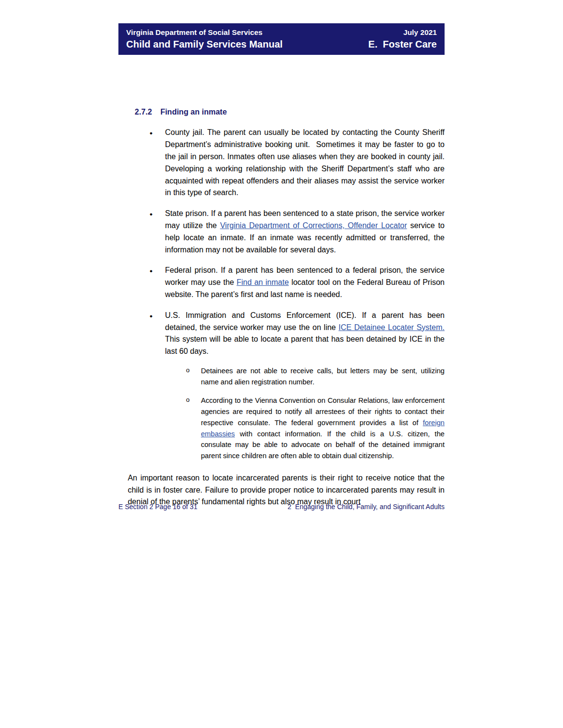Virginia Department of Social Services
Child and Family Services Manual
July 2021
E. Foster Care
2.7.2 Finding an inmate
County jail. The parent can usually be located by contacting the County Sheriff Department’s administrative booking unit. Sometimes it may be faster to go to the jail in person. Inmates often use aliases when they are booked in county jail. Developing a working relationship with the Sheriff Department’s staff who are acquainted with repeat offenders and their aliases may assist the service worker in this type of search.
State prison. If a parent has been sentenced to a state prison, the service worker may utilize the Virginia Department of Corrections, Offender Locator service to help locate an inmate. If an inmate was recently admitted or transferred, the information may not be available for several days.
Federal prison. If a parent has been sentenced to a federal prison, the service worker may use the Find an inmate locator tool on the Federal Bureau of Prison website. The parent’s first and last name is needed.
U.S. Immigration and Customs Enforcement (ICE). If a parent has been detained, the service worker may use the on line ICE Detainee Locater System. This system will be able to locate a parent that has been detained by ICE in the last 60 days.
Detainees are not able to receive calls, but letters may be sent, utilizing name and alien registration number.
According to the Vienna Convention on Consular Relations, law enforcement agencies are required to notify all arrestees of their rights to contact their respective consulate. The federal government provides a list of foreign embassies with contact information. If the child is a U.S. citizen, the consulate may be able to advocate on behalf of the detained immigrant parent since children are often able to obtain dual citizenship.
An important reason to locate incarcerated parents is their right to receive notice that the child is in foster care. Failure to provide proper notice to incarcerated parents may result in denial of the parents’ fundamental rights but also may result in court
E Section 2 Page 16 of 31 2 Engaging the Child, Family, and Significant Adults